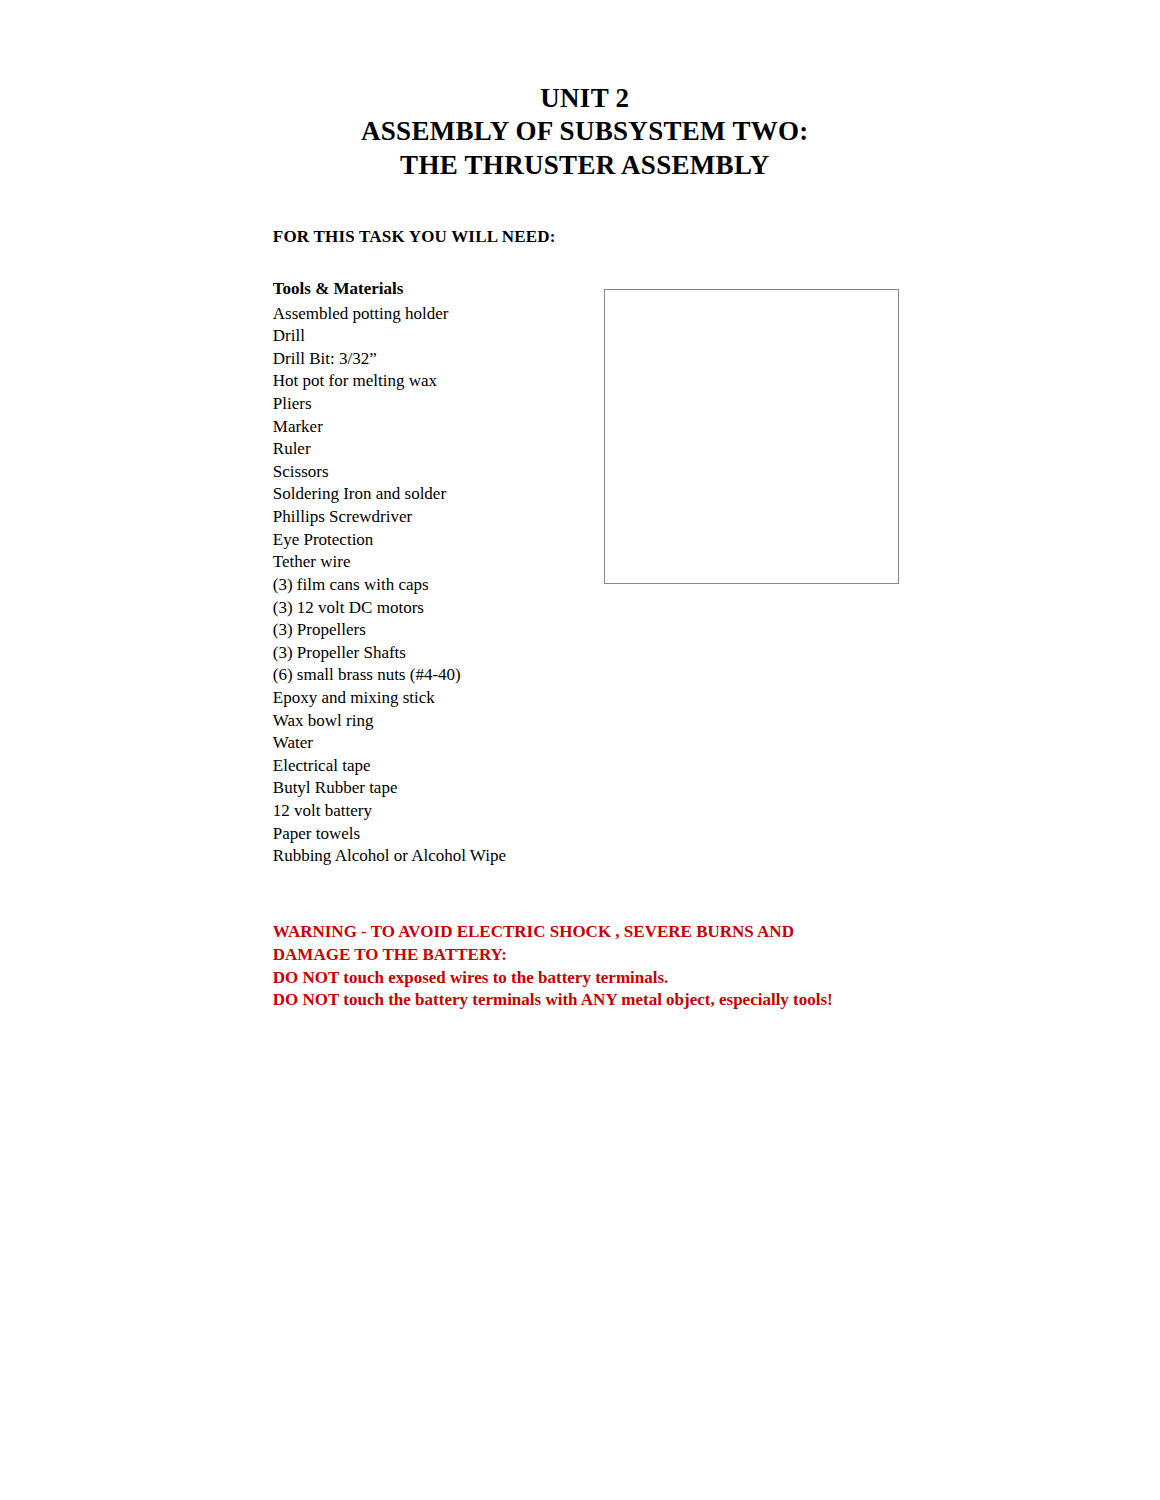UNIT 2 ASSEMBLY OF SUBSYSTEM TWO: THE THRUSTER ASSEMBLY
FOR THIS TASK YOU WILL NEED:
Tools & Materials
Assembled potting holder
Drill
Drill Bit: 3/32”
Hot pot for melting wax
Pliers
Marker
Ruler
Scissors
Soldering Iron and solder
Phillips Screwdriver
Eye Protection
Tether wire
(3) film cans with caps
(3) 12 volt DC motors
(3) Propellers
(3) Propeller Shafts
(6) small brass nuts (#4-40)
Epoxy and mixing stick
Wax bowl ring
Water
Electrical tape
Butyl Rubber tape
12 volt battery
Paper towels
Rubbing Alcohol or Alcohol Wipe
WARNING - TO AVOID ELECTRIC SHOCK , SEVERE BURNS AND
DAMAGE TO THE BATTERY:
DO NOT touch exposed wires to the battery terminals.
DO NOT touch the battery terminals with ANY metal object, especially tools!